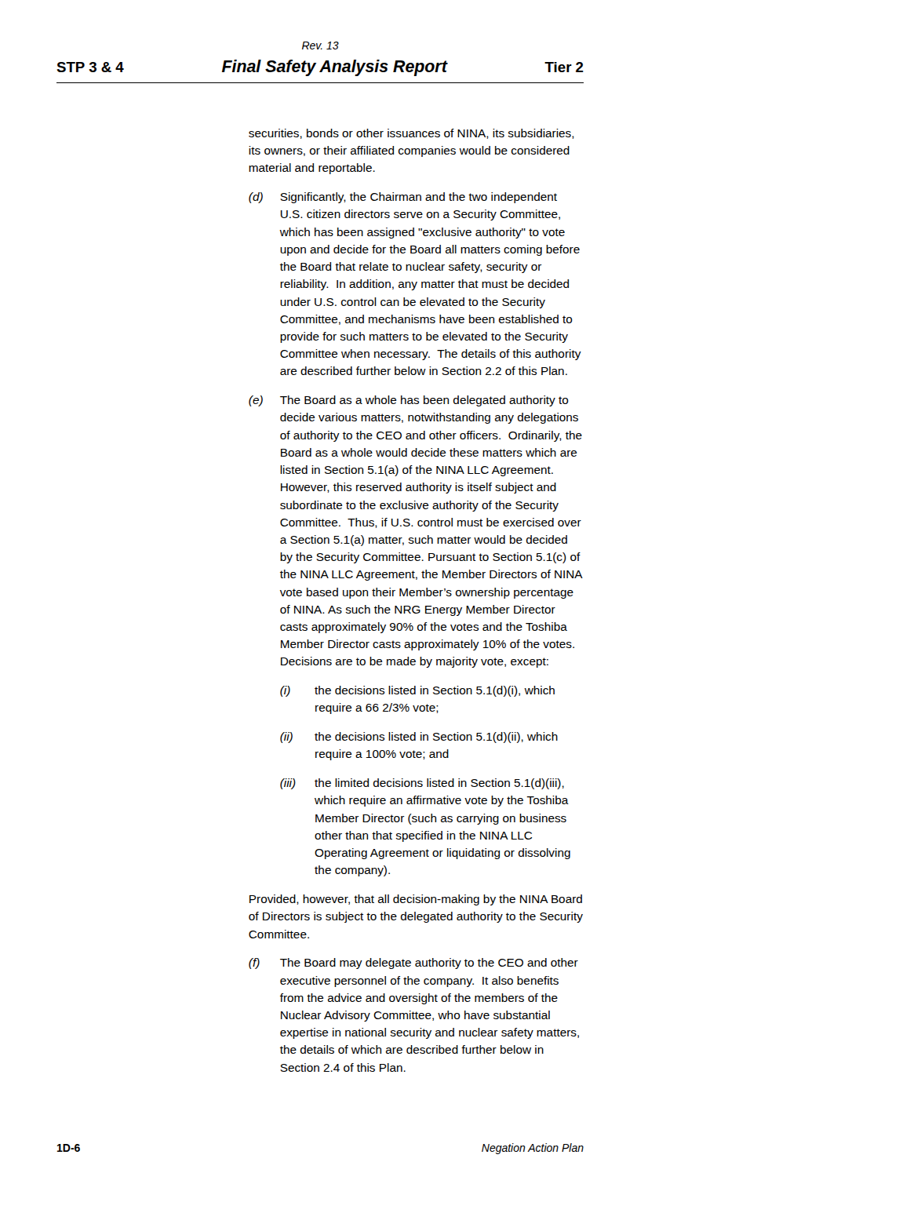Rev. 13
STP 3 & 4
Final Safety Analysis Report
Tier 2
securities, bonds or other issuances of NINA, its subsidiaries, its owners, or their affiliated companies would be considered material and reportable.
(d) Significantly, the Chairman and the two independent U.S. citizen directors serve on a Security Committee, which has been assigned "exclusive authority" to vote upon and decide for the Board all matters coming before the Board that relate to nuclear safety, security or reliability. In addition, any matter that must be decided under U.S. control can be elevated to the Security Committee, and mechanisms have been established to provide for such matters to be elevated to the Security Committee when necessary. The details of this authority are described further below in Section 2.2 of this Plan.
(e) The Board as a whole has been delegated authority to decide various matters, notwithstanding any delegations of authority to the CEO and other officers. Ordinarily, the Board as a whole would decide these matters which are listed in Section 5.1(a) of the NINA LLC Agreement. However, this reserved authority is itself subject and subordinate to the exclusive authority of the Security Committee. Thus, if U.S. control must be exercised over a Section 5.1(a) matter, such matter would be decided by the Security Committee. Pursuant to Section 5.1(c) of the NINA LLC Agreement, the Member Directors of NINA vote based upon their Member’s ownership percentage of NINA. As such the NRG Energy Member Director casts approximately 90% of the votes and the Toshiba Member Director casts approximately 10% of the votes. Decisions are to be made by majority vote, except:
(i) the decisions listed in Section 5.1(d)(i), which require a 66 2/3% vote;
(ii) the decisions listed in Section 5.1(d)(ii), which require a 100% vote; and
(iii) the limited decisions listed in Section 5.1(d)(iii), which require an affirmative vote by the Toshiba Member Director (such as carrying on business other than that specified in the NINA LLC Operating Agreement or liquidating or dissolving the company).
Provided, however, that all decision-making by the NINA Board of Directors is subject to the delegated authority to the Security Committee.
(f) The Board may delegate authority to the CEO and other executive personnel of the company. It also benefits from the advice and oversight of the members of the Nuclear Advisory Committee, who have substantial expertise in national security and nuclear safety matters, the details of which are described further below in Section 2.4 of this Plan.
1D-6
Negation Action Plan